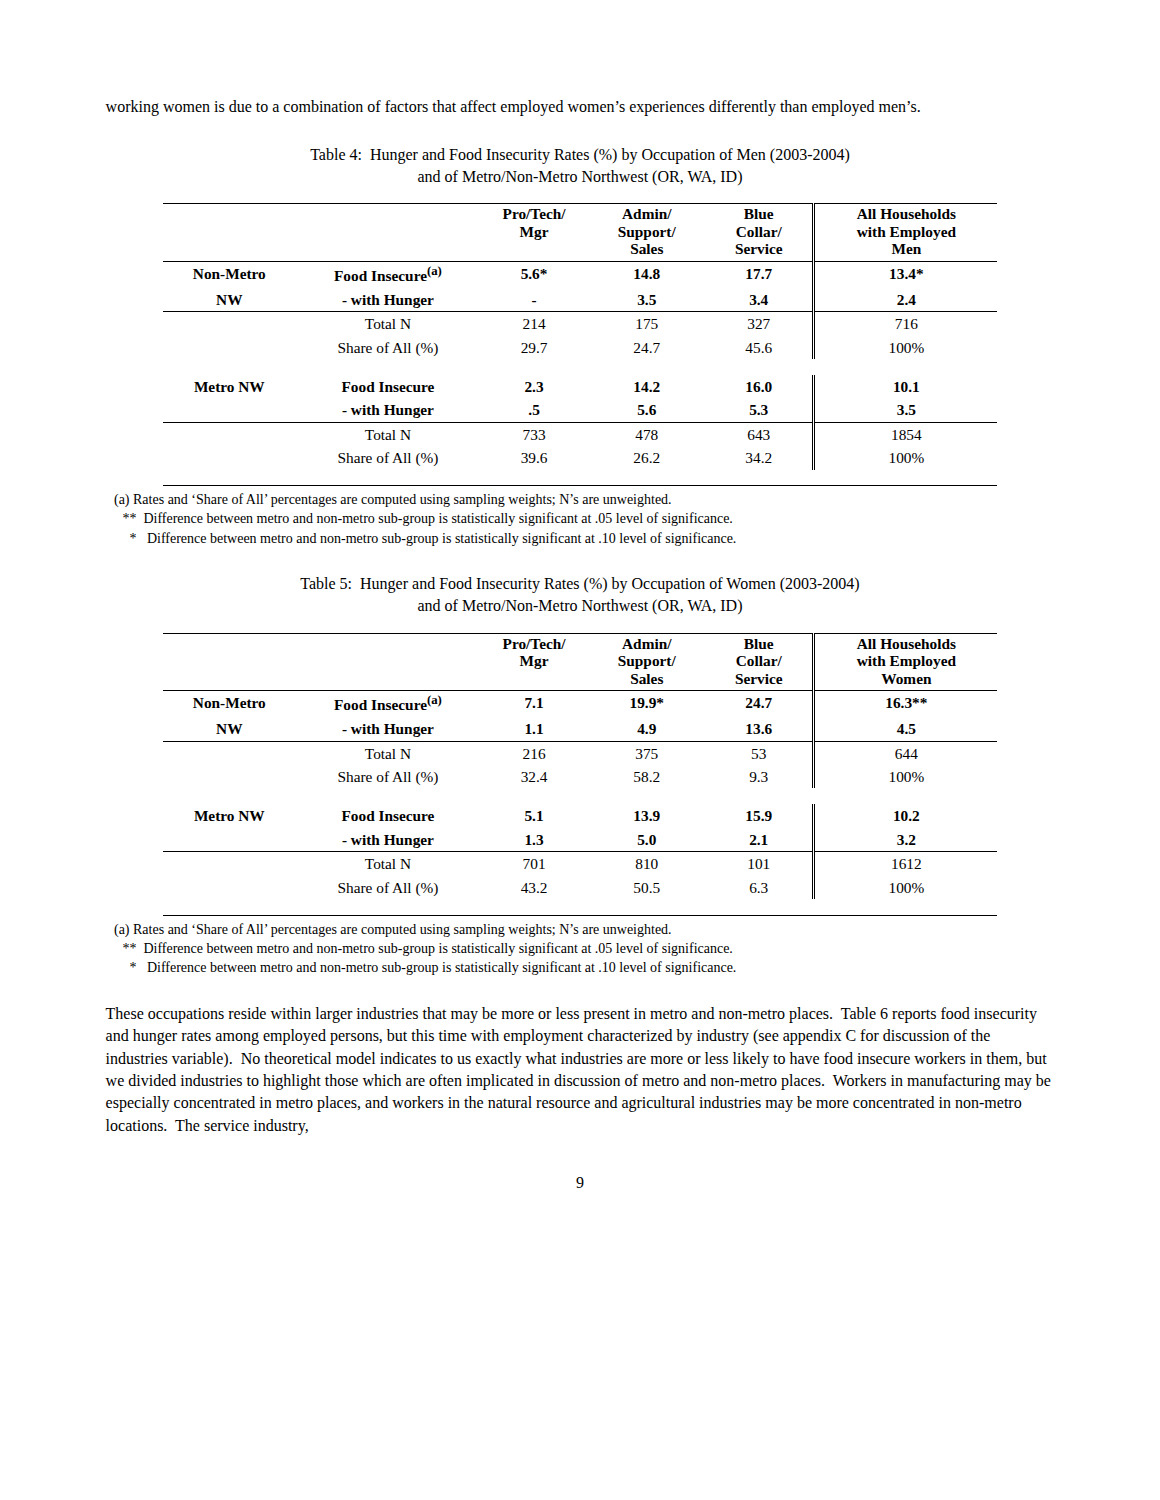working women is due to a combination of factors that affect employed women’s experiences differently than employed men’s.
Table 4: Hunger and Food Insecurity Rates (%) by Occupation of Men (2003-2004)
and of Metro/Non-Metro Northwest (OR, WA, ID)
| | | Pro/Tech/ Mgr | Admin/ Support/ Sales | Blue Collar/ Service | All Households with Employed Men |
| --- | --- | --- | --- | --- | --- |
| Non-Metro | Food Insecure (a) | 5.6* | 14.8 | 17.7 | 13.4* |
| NW | - with Hunger | - | 3.5 | 3.4 | 2.4 |
| | Total N | 214 | 175 | 327 | 716 |
| | Share of All (%) | 29.7 | 24.7 | 45.6 | 100% |
| Metro NW | Food Insecure | 2.3 | 14.2 | 16.0 | 10.1 |
| | - with Hunger | .5 | 5.6 | 5.3 | 3.5 |
| | Total N | 733 | 478 | 643 | 1854 |
| | Share of All (%) | 39.6 | 26.2 | 34.2 | 100% |
(a) Rates and ‘Share of All’ percentages are computed using sampling weights; N’s are unweighted.
** Difference between metro and non-metro sub-group is statistically significant at .05 level of significance.
* Difference between metro and non-metro sub-group is statistically significant at .10 level of significance.
Table 5: Hunger and Food Insecurity Rates (%) by Occupation of Women (2003-2004)
and of Metro/Non-Metro Northwest (OR, WA, ID)
| | | Pro/Tech/ Mgr | Admin/ Support/ Sales | Blue Collar/ Service | All Households with Employed Women |
| --- | --- | --- | --- | --- | --- |
| Non-Metro | Food Insecure (a) | 7.1 | 19.9* | 24.7 | 16.3** |
| NW | - with Hunger | 1.1 | 4.9 | 13.6 | 4.5 |
| | Total N | 216 | 375 | 53 | 644 |
| | Share of All (%) | 32.4 | 58.2 | 9.3 | 100% |
| Metro NW | Food Insecure | 5.1 | 13.9 | 15.9 | 10.2 |
| | - with Hunger | 1.3 | 5.0 | 2.1 | 3.2 |
| | Total N | 701 | 810 | 101 | 1612 |
| | Share of All (%) | 43.2 | 50.5 | 6.3 | 100% |
(a) Rates and ‘Share of All’ percentages are computed using sampling weights; N’s are unweighted.
** Difference between metro and non-metro sub-group is statistically significant at .05 level of significance.
* Difference between metro and non-metro sub-group is statistically significant at .10 level of significance.
These occupations reside within larger industries that may be more or less present in metro and non-metro places. Table 6 reports food insecurity and hunger rates among employed persons, but this time with employment characterized by industry (see appendix C for discussion of the industries variable). No theoretical model indicates to us exactly what industries are more or less likely to have food insecure workers in them, but we divided industries to highlight those which are often implicated in discussion of metro and non-metro places. Workers in manufacturing may be especially concentrated in metro places, and workers in the natural resource and agricultural industries may be more concentrated in non-metro locations. The service industry,
9